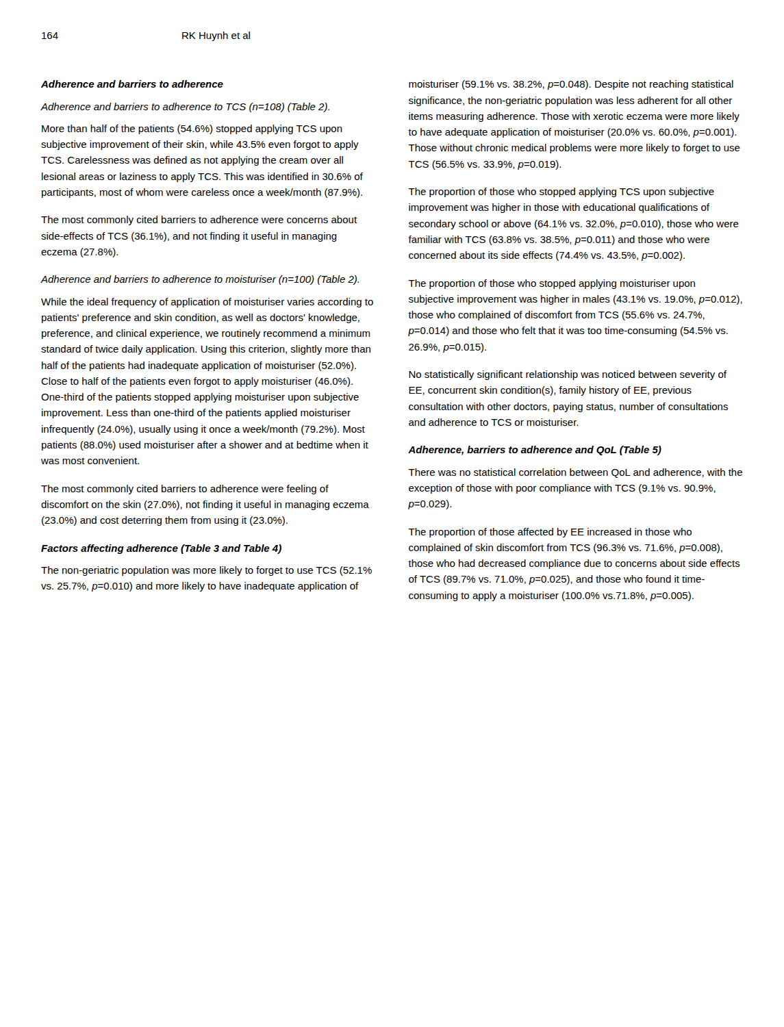164 RK Huynh et al
Adherence and barriers to adherence
Adherence and barriers to adherence to TCS (n=108) (Table 2).
More than half of the patients (54.6%) stopped applying TCS upon subjective improvement of their skin, while 43.5% even forgot to apply TCS. Carelessness was defined as not applying the cream over all lesional areas or laziness to apply TCS. This was identified in 30.6% of participants, most of whom were careless once a week/month (87.9%).
The most commonly cited barriers to adherence were concerns about side-effects of TCS (36.1%), and not finding it useful in managing eczema (27.8%).
Adherence and barriers to adherence to moisturiser (n=100) (Table 2).
While the ideal frequency of application of moisturiser varies according to patients' preference and skin condition, as well as doctors' knowledge, preference, and clinical experience, we routinely recommend a minimum standard of twice daily application. Using this criterion, slightly more than half of the patients had inadequate application of moisturiser (52.0%). Close to half of the patients even forgot to apply moisturiser (46.0%). One-third of the patients stopped applying moisturiser upon subjective improvement. Less than one-third of the patients applied moisturiser infrequently (24.0%), usually using it once a week/month (79.2%). Most patients (88.0%) used moisturiser after a shower and at bedtime when it was most convenient.
The most commonly cited barriers to adherence were feeling of discomfort on the skin (27.0%), not finding it useful in managing eczema (23.0%) and cost deterring them from using it (23.0%).
Factors affecting adherence (Table 3 and Table 4)
The non-geriatric population was more likely to forget to use TCS (52.1% vs. 25.7%, p=0.010) and more likely to have inadequate application of moisturiser (59.1% vs. 38.2%, p=0.048). Despite not reaching statistical significance, the non-geriatric population was less adherent for all other items measuring adherence. Those with xerotic eczema were more likely to have adequate application of moisturiser (20.0% vs. 60.0%, p=0.001). Those without chronic medical problems were more likely to forget to use TCS (56.5% vs. 33.9%, p=0.019).
The proportion of those who stopped applying TCS upon subjective improvement was higher in those with educational qualifications of secondary school or above (64.1% vs. 32.0%, p=0.010), those who were familiar with TCS (63.8% vs. 38.5%, p=0.011) and those who were concerned about its side effects (74.4% vs. 43.5%, p=0.002).
The proportion of those who stopped applying moisturiser upon subjective improvement was higher in males (43.1% vs. 19.0%, p=0.012), those who complained of discomfort from TCS (55.6% vs. 24.7%, p=0.014) and those who felt that it was too time-consuming (54.5% vs. 26.9%, p=0.015).
No statistically significant relationship was noticed between severity of EE, concurrent skin condition(s), family history of EE, previous consultation with other doctors, paying status, number of consultations and adherence to TCS or moisturiser.
Adherence, barriers to adherence and QoL (Table 5)
There was no statistical correlation between QoL and adherence, with the exception of those with poor compliance with TCS (9.1% vs. 90.9%, p=0.029).
The proportion of those affected by EE increased in those who complained of skin discomfort from TCS (96.3% vs. 71.6%, p=0.008), those who had decreased compliance due to concerns about side effects of TCS (89.7% vs. 71.0%, p=0.025), and those who found it time-consuming to apply a moisturiser (100.0% vs.71.8%, p=0.005).